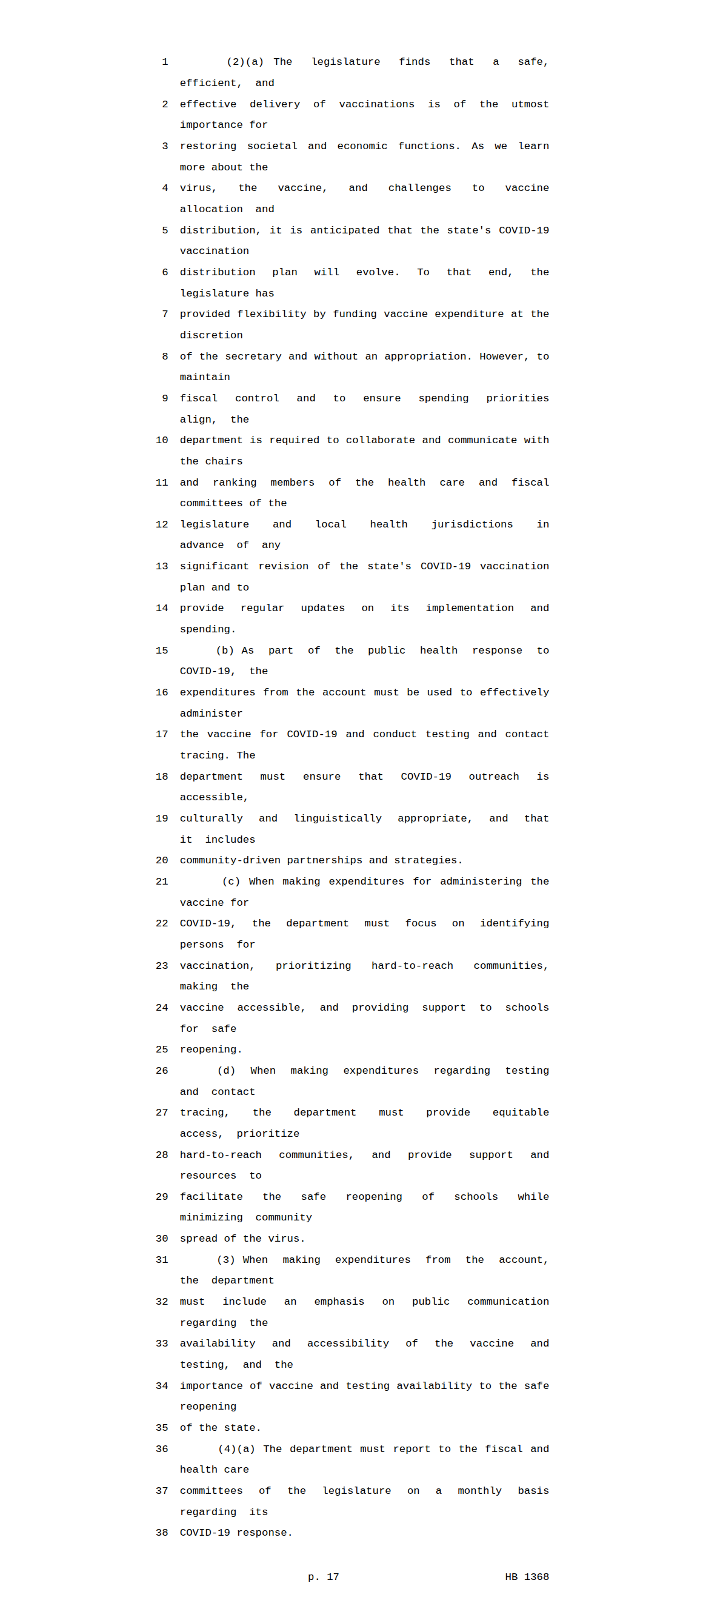(2)(a) The legislature finds that a safe, efficient, and
effective delivery of vaccinations is of the utmost importance for
restoring societal and economic functions. As we learn more about the
virus, the vaccine, and challenges to vaccine allocation and
distribution, it is anticipated that the state's COVID-19 vaccination
distribution plan will evolve. To that end, the legislature has
provided flexibility by funding vaccine expenditure at the discretion
of the secretary and without an appropriation. However, to maintain
fiscal control and to ensure spending priorities align, the
department is required to collaborate and communicate with the chairs
and ranking members of the health care and fiscal committees of the
legislature and local health jurisdictions in advance of any
significant revision of the state's COVID-19 vaccination plan and to
provide regular updates on its implementation and spending.
(b) As part of the public health response to COVID-19, the
expenditures from the account must be used to effectively administer
the vaccine for COVID-19 and conduct testing and contact tracing. The
department must ensure that COVID-19 outreach is accessible,
culturally and linguistically appropriate, and that it includes
community-driven partnerships and strategies.
(c) When making expenditures for administering the vaccine for
COVID-19, the department must focus on identifying persons for
vaccination, prioritizing hard-to-reach communities, making the
vaccine accessible, and providing support to schools for safe
reopening.
(d) When making expenditures regarding testing and contact
tracing, the department must provide equitable access, prioritize
hard-to-reach communities, and provide support and resources to
facilitate the safe reopening of schools while minimizing community
spread of the virus.
(3) When making expenditures from the account, the department
must include an emphasis on public communication regarding the
availability and accessibility of the vaccine and testing, and the
importance of vaccine and testing availability to the safe reopening
of the state.
(4)(a) The department must report to the fiscal and health care
committees of the legislature on a monthly basis regarding its
COVID-19 response.
p. 17 HB 1368